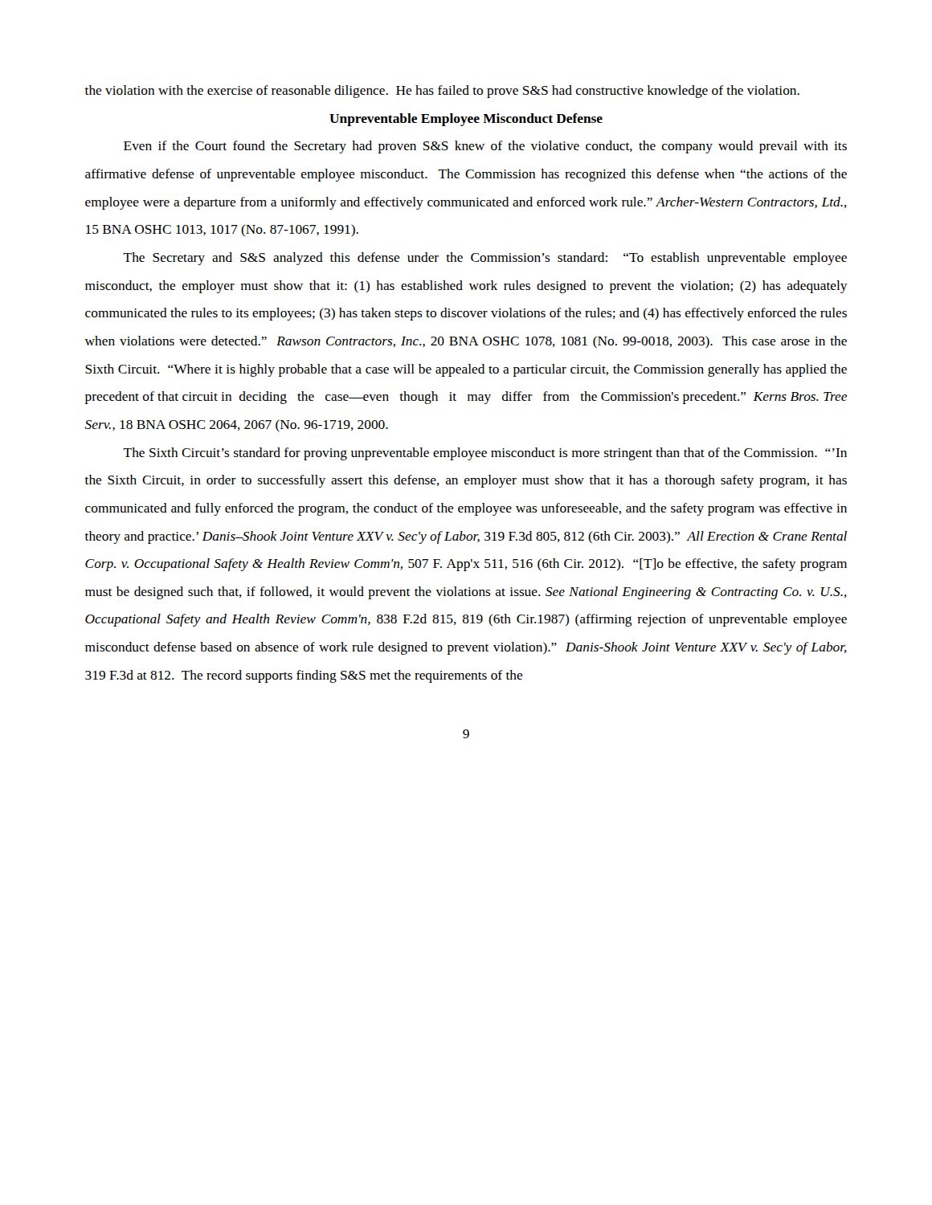the violation with the exercise of reasonable diligence. He has failed to prove S&S had constructive knowledge of the violation.
Unpreventable Employee Misconduct Defense
Even if the Court found the Secretary had proven S&S knew of the violative conduct, the company would prevail with its affirmative defense of unpreventable employee misconduct. The Commission has recognized this defense when “the actions of the employee were a departure from a uniformly and effectively communicated and enforced work rule.” Archer-Western Contractors, Ltd., 15 BNA OSHC 1013, 1017 (No. 87-1067, 1991).
The Secretary and S&S analyzed this defense under the Commission’s standard: “To establish unpreventable employee misconduct, the employer must show that it: (1) has established work rules designed to prevent the violation; (2) has adequately communicated the rules to its employees; (3) has taken steps to discover violations of the rules; and (4) has effectively enforced the rules when violations were detected.” Rawson Contractors, Inc., 20 BNA OSHC 1078, 1081 (No. 99-0018, 2003). This case arose in the Sixth Circuit. “Where it is highly probable that a case will be appealed to a particular circuit, the Commission generally has applied the precedent of that circuit in deciding the case—even though it may differ from the Commission's precedent.” Kerns Bros. Tree Serv., 18 BNA OSHC 2064, 2067 (No. 96-1719, 2000.
The Sixth Circuit’s standard for proving unpreventable employee misconduct is more stringent than that of the Commission. “’In the Sixth Circuit, in order to successfully assert this defense, an employer must show that it has a thorough safety program, it has communicated and fully enforced the program, the conduct of the employee was unforeseeable, and the safety program was effective in theory and practice.’ Danis–Shook Joint Venture XXV v. Sec'y of Labor, 319 F.3d 805, 812 (6th Cir. 2003).” All Erection & Crane Rental Corp. v. Occupational Safety & Health Review Comm'n, 507 F. App'x 511, 516 (6th Cir. 2012). “[T]o be effective, the safety program must be designed such that, if followed, it would prevent the violations at issue. See National Engineering & Contracting Co. v. U.S., Occupational Safety and Health Review Comm'n, 838 F.2d 815, 819 (6th Cir.1987) (affirming rejection of unpreventable employee misconduct defense based on absence of work rule designed to prevent violation).” Danis-Shook Joint Venture XXV v. Sec'y of Labor, 319 F.3d at 812. The record supports finding S&S met the requirements of the
9